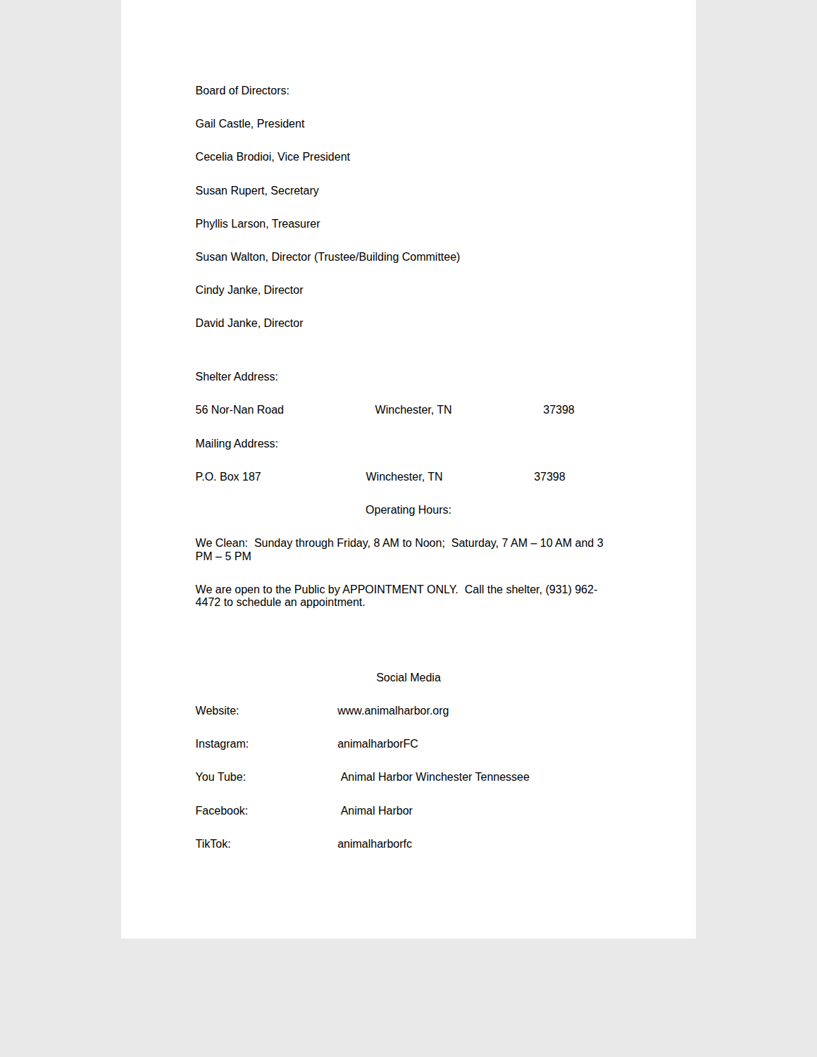Board of Directors:
Gail Castle, President
Cecelia Brodioi, Vice President
Susan Rupert, Secretary
Phyllis Larson, Treasurer
Susan Walton, Director (Trustee/Building Committee)
Cindy Janke, Director
David Janke, Director
Shelter Address:
56 Nor-Nan Road Winchester, TN 37398
Mailing Address:
P.O. Box 187 Winchester, TN 37398
Operating Hours:
We Clean: Sunday through Friday, 8 AM to Noon; Saturday, 7 AM – 10 AM and 3 PM – 5 PM
We are open to the Public by APPOINTMENT ONLY. Call the shelter, (931) 962-4472 to schedule an appointment.
Social Media
Website: www.animalharbor.org
Instagram: animalharborFC
You Tube: Animal Harbor Winchester Tennessee
Facebook: Animal Harbor
TikTok: animalharborfc